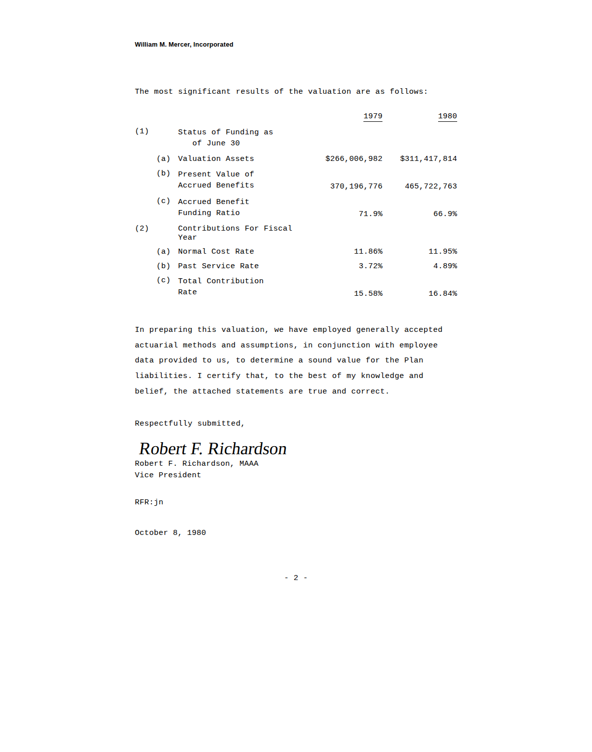William M. Mercer, Incorporated
The most significant results of the valuation are as follows:
| | | | 1979 | 1980 |
| (1) | | Status of Funding as of June 30 | | |
| | (a) | Valuation Assets | $266,006,982 | $311,417,814 |
| | (b) | Present Value of Accrued Benefits | 370,196,776 | 465,722,763 |
| | (c) | Accrued Benefit Funding Ratio | 71.9% | 66.9% |
| (2) | | Contributions For Fiscal Year | | |
| | (a) | Normal Cost Rate | 11.86% | 11.95% |
| | (b) | Past Service Rate | 3.72% | 4.89% |
| | (c) | Total Contribution Rate | 15.58% | 16.84% |
In preparing this valuation, we have employed generally accepted actuarial methods and assumptions, in conjunction with employee data provided to us, to determine a sound value for the Plan liabilities. I certify that, to the best of my knowledge and belief, the attached statements are true and correct.
Respectfully submitted,
Robert F. Richardson
Robert F. Richardson, MAAA
Vice President
RFR:jn
October 8, 1980
- 2 -